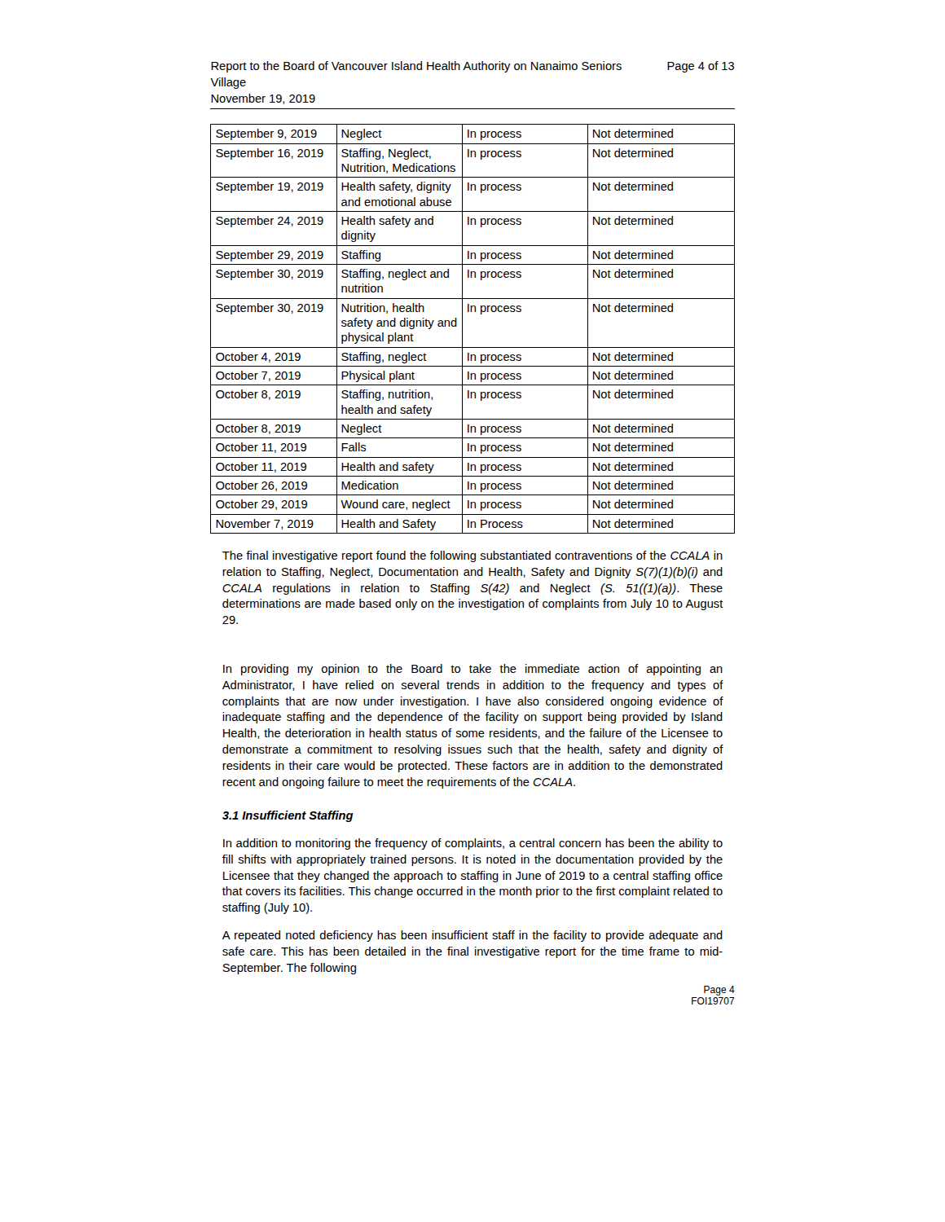Report to the Board of Vancouver Island Health Authority on Nanaimo Seniors Village
November 19, 2019
Page 4 of 13
| September 9, 2019 | Neglect | In process | Not determined |
| September 16, 2019 | Staffing, Neglect, Nutrition, Medications | In process | Not determined |
| September 19, 2019 | Health safety, dignity and emotional abuse | In process | Not determined |
| September 24, 2019 | Health safety and dignity | In process | Not determined |
| September 29, 2019 | Staffing | In process | Not determined |
| September 30, 2019 | Staffing, neglect and nutrition | In process | Not determined |
| September 30, 2019 | Nutrition, health safety and dignity and physical plant | In process | Not determined |
| October 4, 2019 | Staffing, neglect | In process | Not determined |
| October 7, 2019 | Physical plant | In process | Not determined |
| October 8, 2019 | Staffing, nutrition, health and safety | In process | Not determined |
| October 8, 2019 | Neglect | In process | Not determined |
| October 11, 2019 | Falls | In process | Not determined |
| October 11, 2019 | Health and safety | In process | Not determined |
| October 26, 2019 | Medication | In process | Not determined |
| October 29, 2019 | Wound care, neglect | In process | Not determined |
| November 7, 2019 | Health and Safety | In Process | Not determined |
The final investigative report found the following substantiated contraventions of the CCALA in relation to Staffing, Neglect, Documentation and Health, Safety and Dignity S(7)(1)(b)(i) and CCALA regulations in relation to Staffing S(42) and Neglect (S. 51((1)(a)). These determinations are made based only on the investigation of complaints from July 10 to August 29.
In providing my opinion to the Board to take the immediate action of appointing an Administrator, I have relied on several trends in addition to the frequency and types of complaints that are now under investigation. I have also considered ongoing evidence of inadequate staffing and the dependence of the facility on support being provided by Island Health, the deterioration in health status of some residents, and the failure of the Licensee to demonstrate a commitment to resolving issues such that the health, safety and dignity of residents in their care would be protected. These factors are in addition to the demonstrated recent and ongoing failure to meet the requirements of the CCALA.
3.1 Insufficient Staffing
In addition to monitoring the frequency of complaints, a central concern has been the ability to fill shifts with appropriately trained persons. It is noted in the documentation provided by the Licensee that they changed the approach to staffing in June of 2019 to a central staffing office that covers its facilities. This change occurred in the month prior to the first complaint related to staffing (July 10).
A repeated noted deficiency has been insufficient staff in the facility to provide adequate and safe care. This has been detailed in the final investigative report for the time frame to mid-September. The following
Page 4
FOI19707